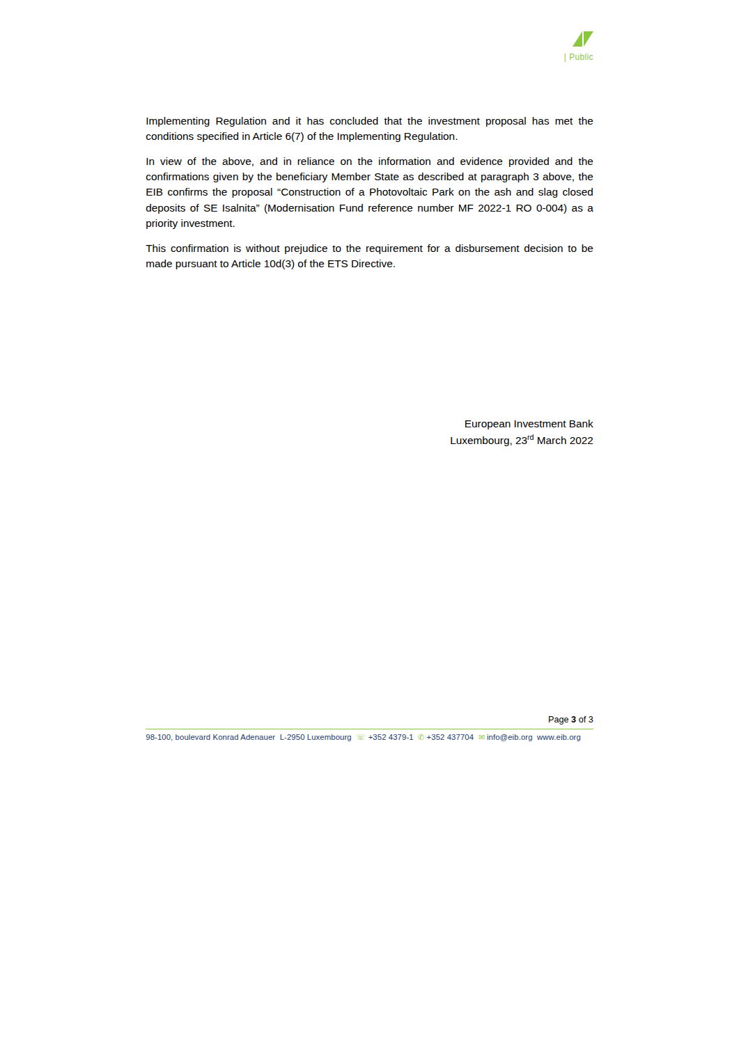|Public
Implementing Regulation and it has concluded that the investment proposal has met the conditions specified in Article 6(7) of the Implementing Regulation.
In view of the above, and in reliance on the information and evidence provided and the confirmations given by the beneficiary Member State as described at paragraph 3 above, the EIB confirms the proposal “Construction of a Photovoltaic Park on the ash and slag closed deposits of SE Isalnita” (Modernisation Fund reference number MF 2022-1 RO 0-004) as a priority investment.
This confirmation is without prejudice to the requirement for a disbursement decision to be made pursuant to Article 10d(3) of the ETS Directive.
European Investment Bank
Luxembourg, 23rd March 2022
Page 3 of 3
98-100, boulevard Konrad Adenauer L-2950 Luxembourg ☏ +352 4379-1 ✆ +352 437704 ✉ info@eib.org www.eib.org